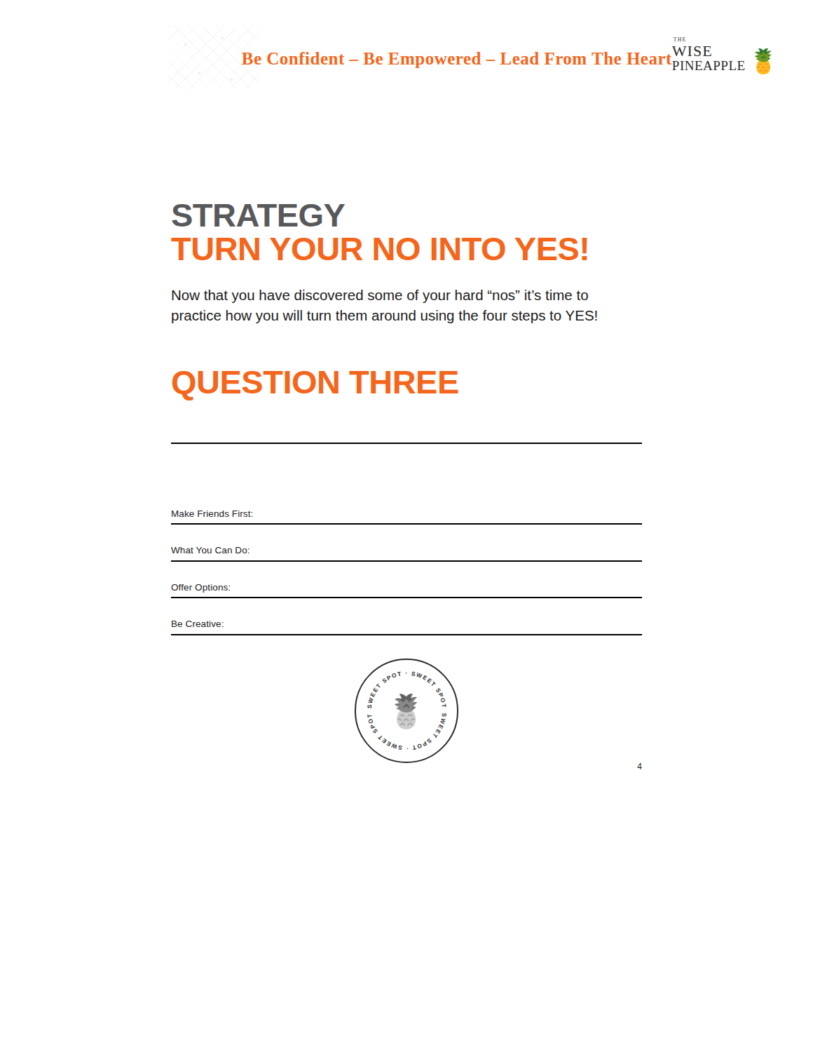Be Confident – Be Empowered – Lead From The Heart
The
WISE
PINEAPPLE
🍍
Strategy
Turn Your No Into Yes!
Now that you have discovered some of your hard “nos” it’s time to practice how you will turn them around using the four steps to YES!
Question Three
Make Friends First:
What You Can Do:
Offer Options:
Be Creative:
SWEET SPOT · SWEET SPOT SWEET SPOT · SWEET SPOT
🍍
4